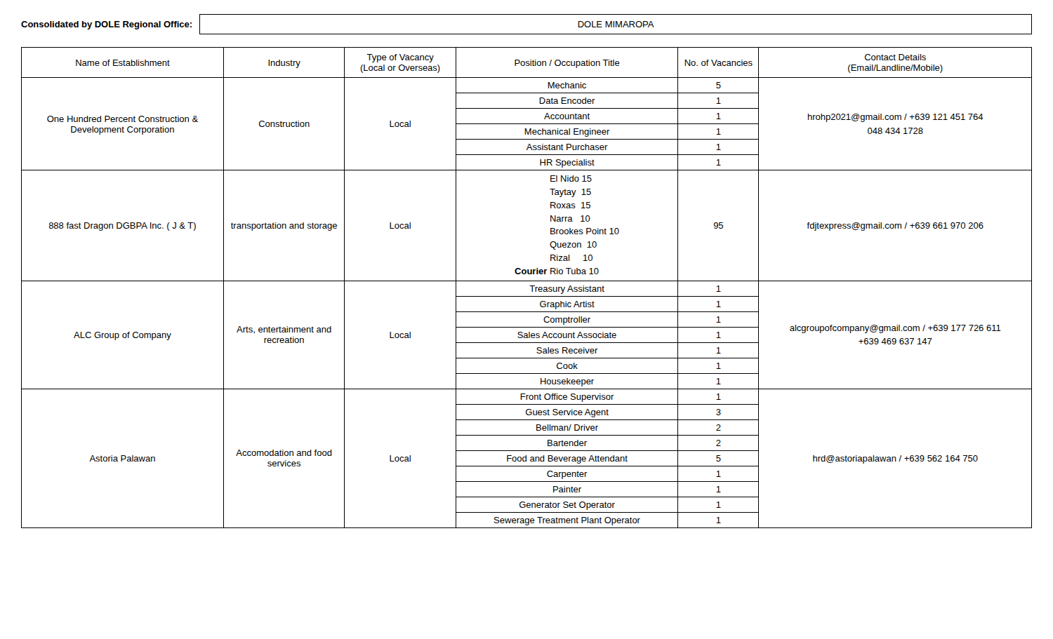Consolidated by DOLE Regional Office:
DOLE MIMAROPA
| Name of Establishment | Industry | Type of Vacancy (Local or Overseas) | Position / Occupation Title | No. of Vacancies | Contact Details (Email/Landline/Mobile) |
| --- | --- | --- | --- | --- | --- |
| One Hundred Percent Construction & Development Corporation | Construction | Local | Mechanic | 5 | hrohp2021@gmail.com / +639 121 451 764 048 434 1728 |
| Data Encoder | 1 |
| Accountant | 1 |
| Mechanical Engineer | 1 |
| Assistant Purchaser | 1 |
| HR Specialist | 1 |
| 888 fast Dragon DGBPA Inc. ( J & T) | transportation and storage | Local | Courier El Nido 15 Taytay 15 Roxas 15 Narra 10 Brookes Point 10 Quezon 10 Rizal 10 Rio Tuba 10 | 95 | fdjtexpress@gmail.com / +639 661 970 206 |
| ALC Group of Company | Arts, entertainment and recreation | Local | Treasury Assistant | 1 | alcgroupofcompany@gmail.com / +639 177 726 611 +639 469 637 147 |
| Graphic Artist | 1 |
| Comptroller | 1 |
| Sales Account Associate | 1 |
| Sales Receiver | 1 |
| Cook | 1 |
| Housekeeper | 1 |
| Astoria Palawan | Accomodation and food services | Local | Front Office Supervisor | 1 | hrd@astoriapalawan / +639 562 164 750 |
| Guest Service Agent | 3 |
| Bellman/ Driver | 2 |
| Bartender | 2 |
| Food and Beverage Attendant | 5 |
| Carpenter | 1 |
| Painter | 1 |
| Generator Set Operator | 1 |
| Sewerage Treatment Plant Operator | 1 |